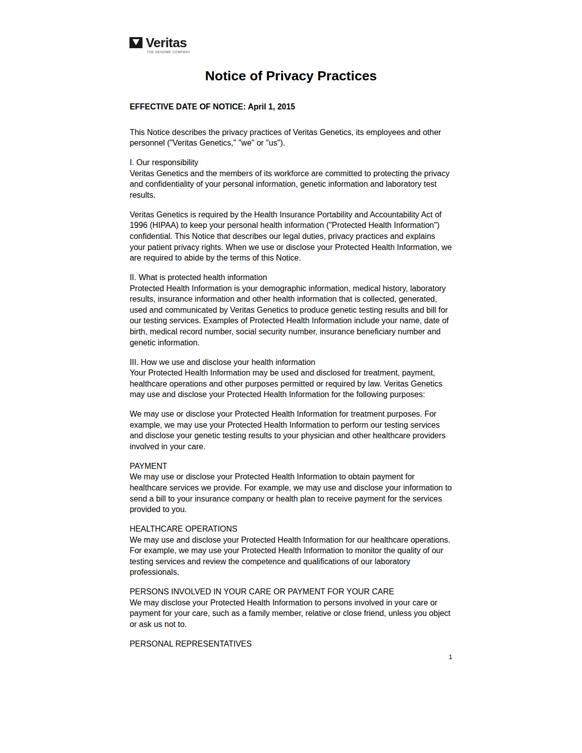Veritas
The Genome Company
Notice of Privacy Practices
EFFECTIVE DATE OF NOTICE: April 1, 2015
This Notice describes the privacy practices of Veritas Genetics, its employees and other personnel ("Veritas Genetics," "we" or "us").
I. Our responsibility
Veritas Genetics and the members of its workforce are committed to protecting the privacy and confidentiality of your personal information, genetic information and laboratory test results.
Veritas Genetics is required by the Health Insurance Portability and Accountability Act of 1996 (HIPAA) to keep your personal health information ("Protected Health Information") confidential. This Notice that describes our legal duties, privacy practices and explains your patient privacy rights. When we use or disclose your Protected Health Information, we are required to abide by the terms of this Notice.
II. What is protected health information
Protected Health Information is your demographic information, medical history, laboratory results, insurance information and other health information that is collected, generated, used and communicated by Veritas Genetics to produce genetic testing results and bill for our testing services. Examples of Protected Health Information include your name, date of birth, medical record number, social security number, insurance beneficiary number and genetic information.
III. How we use and disclose your health information
Your Protected Health Information may be used and disclosed for treatment, payment, healthcare operations and other purposes permitted or required by law. Veritas Genetics may use and disclose your Protected Health Information for the following purposes:
We may use or disclose your Protected Health Information for treatment purposes. For example, we may use your Protected Health Information to perform our testing services and disclose your genetic testing results to your physician and other healthcare providers involved in your care.
PAYMENT
We may use or disclose your Protected Health Information to obtain payment for healthcare services we provide. For example, we may use and disclose your information to send a bill to your insurance company or health plan to receive payment for the services provided to you.
HEALTHCARE OPERATIONS
We may use and disclose your Protected Health Information for our healthcare operations. For example, we may use your Protected Health Information to monitor the quality of our testing services and review the competence and qualifications of our laboratory professionals.
PERSONS INVOLVED IN YOUR CARE OR PAYMENT FOR YOUR CARE
We may disclose your Protected Health Information to persons involved in your care or payment for your care, such as a family member, relative or close friend, unless you object or ask us not to.
PERSONAL REPRESENTATIVES
1